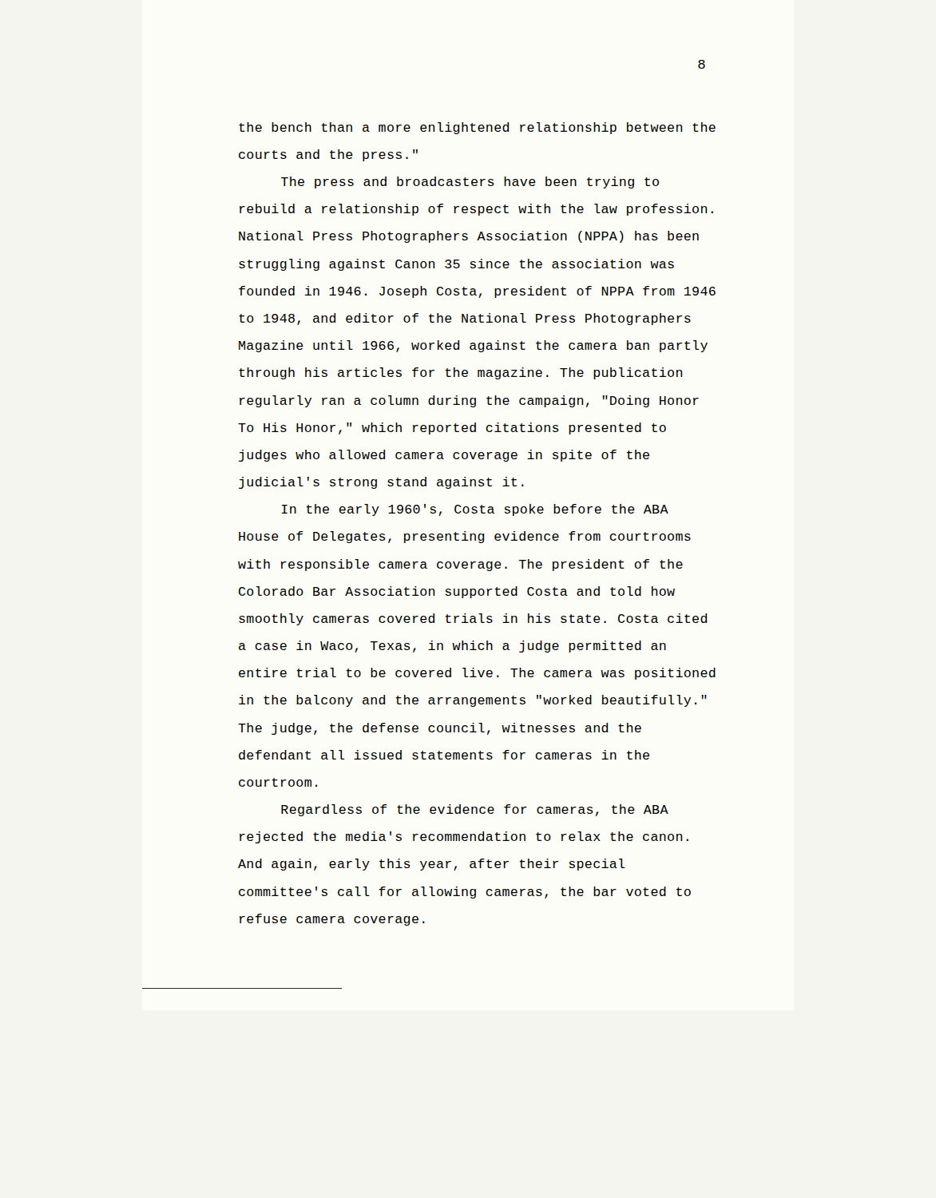8
the bench than a more enlightened relationship between the courts and the press."
The press and broadcasters have been trying to rebuild a relationship of respect with the law profession. National Press Photographers Association (NPPA) has been struggling against Canon 35 since the association was founded in 1946. Joseph Costa, president of NPPA from 1946 to 1948, and editor of the National Press Photographers Magazine until 1966, worked against the camera ban partly through his articles for the magazine. The publication regularly ran a column during the campaign, "Doing Honor To His Honor," which reported citations presented to judges who allowed camera coverage in spite of the judicial's strong stand against it.
In the early 1960's, Costa spoke before the ABA House of Delegates, presenting evidence from courtrooms with responsible camera coverage. The president of the Colorado Bar Association supported Costa and told how smoothly cameras covered trials in his state. Costa cited a case in Waco, Texas, in which a judge permitted an entire trial to be covered live. The camera was positioned in the balcony and the arrangements "worked beautifully." The judge, the defense council, witnesses and the defendant all issued statements for cameras in the courtroom.
Regardless of the evidence for cameras, the ABA rejected the media's recommendation to relax the canon. And again, early this year, after their special committee's call for allowing cameras, the bar voted to refuse camera coverage.